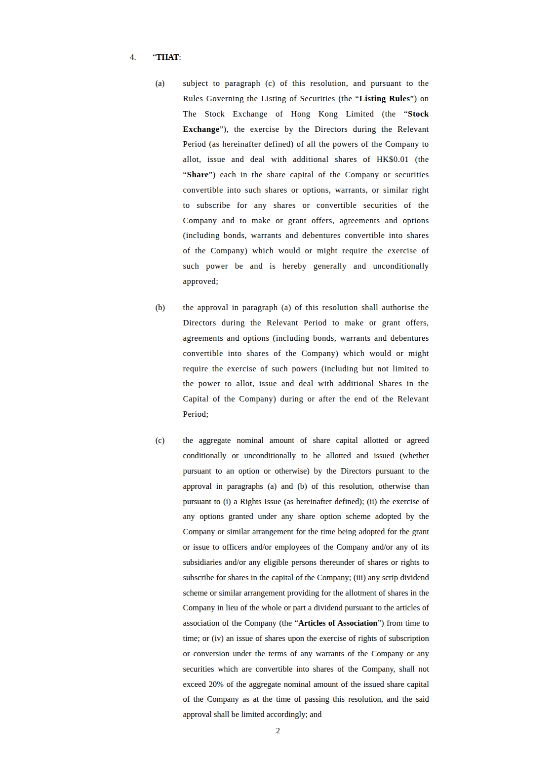4.
“THAT:
(a)
subject to paragraph (c) of this resolution, and pursuant to the Rules Governing the Listing of Securities (the “Listing Rules”) on The Stock Exchange of Hong Kong Limited (the “Stock Exchange”), the exercise by the Directors during the Relevant Period (as hereinafter defined) of all the powers of the Company to allot, issue and deal with additional shares of HK$0.01 (the “Share”) each in the share capital of the Company or securities convertible into such shares or options, warrants, or similar right to subscribe for any shares or convertible securities of the Company and to make or grant offers, agreements and options (including bonds, warrants and debentures convertible into shares of the Company) which would or might require the exercise of such power be and is hereby generally and unconditionally approved;
(b)
the approval in paragraph (a) of this resolution shall authorise the Directors during the Relevant Period to make or grant offers, agreements and options (including bonds, warrants and debentures convertible into shares of the Company) which would or might require the exercise of such powers (including but not limited to the power to allot, issue and deal with additional Shares in the Capital of the Company) during or after the end of the Relevant Period;
(c)
the aggregate nominal amount of share capital allotted or agreed conditionally or unconditionally to be allotted and issued (whether pursuant to an option or otherwise) by the Directors pursuant to the approval in paragraphs (a) and (b) of this resolution, otherwise than pursuant to (i) a Rights Issue (as hereinafter defined); (ii) the exercise of any options granted under any share option scheme adopted by the Company or similar arrangement for the time being adopted for the grant or issue to officers and/or employees of the Company and/or any of its subsidiaries and/or any eligible persons thereunder of shares or rights to subscribe for shares in the capital of the Company; (iii) any scrip dividend scheme or similar arrangement providing for the allotment of shares in the Company in lieu of the whole or part a dividend pursuant to the articles of association of the Company (the “Articles of Association”) from time to time; or (iv) an issue of shares upon the exercise of rights of subscription or conversion under the terms of any warrants of the Company or any securities which are convertible into shares of the Company, shall not exceed 20% of the aggregate nominal amount of the issued share capital of the Company as at the time of passing this resolution, and the said approval shall be limited accordingly; and
2